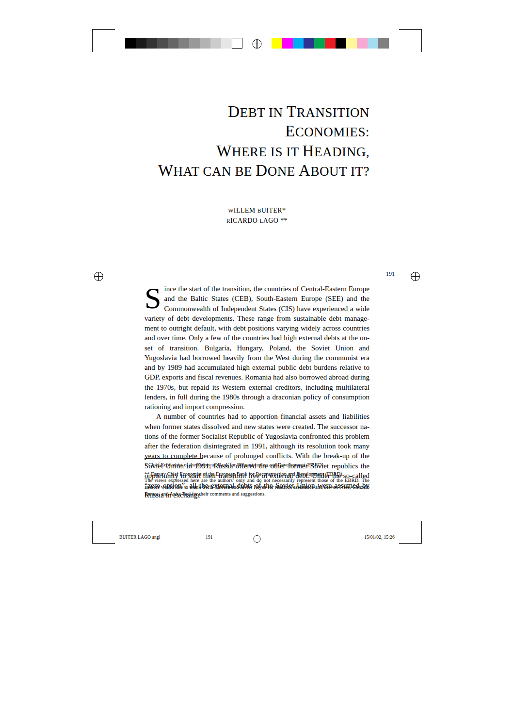191
DEBT IN TRANSITION ECONOMIES:
WHERE IS IT HEADING,
WHAT CAN BE DONE ABOUT IT?
WILLEM BUITER*
RICARDO LAGO **
Since the start of the transition, the countries of Central-Eastern Europe and the Baltic States (CEB), South-Eastern Europe (SEE) and the Commonwealth of Independent States (CIS) have experienced a wide variety of debt developments. These range from sustainable debt management to outright default, with debt positions varying widely across countries and over time. Only a few of the countries had high external debts at the onset of transition. Bulgaria, Hungary, Poland, the Soviet Union and Yugoslavia had borrowed heavily from the West during the communist era and by 1989 had accumulated high external public debt burdens relative to GDP, exports and fiscal revenues. Romania had also borrowed abroad during the 1970s, but repaid its Western external creditors, including multilateral lenders, in full during the 1980s through a draconian policy of consumption rationing and import compression.
A number of countries had to apportion financial assets and liabilities when former states dissolved and new states were created. The successor nations of the former Socialist Republic of Yugoslavia confronted this problem after the federation disintegrated in 1991, although its resolution took many years to complete because of prolonged conflicts. With the break-up of the Soviet Union in 1991, Russia offered the other former Soviet republics the opportunity to start their transition free of external debt. Under the so-called “zero option”, all the external debts of the Soviet Union were assumed by Russia in exchange
* Chief Economist of the European Bank for Reconstruction and Development (EBRD).
** Deputy Chief Economist of the European Bank for Reconstruction and Development (EBRD).
The views expressed here are the authors’ only and do not necessarily represent those of the EBRD. The authors would like to thank Sofia Carrera and Javier Reyes for research assistance and Steven Fries, Gonzalo Ramos, and Anita Taci for their comments and suggestions.
BUITER LAGO angl
191
15/01/02, 15:26